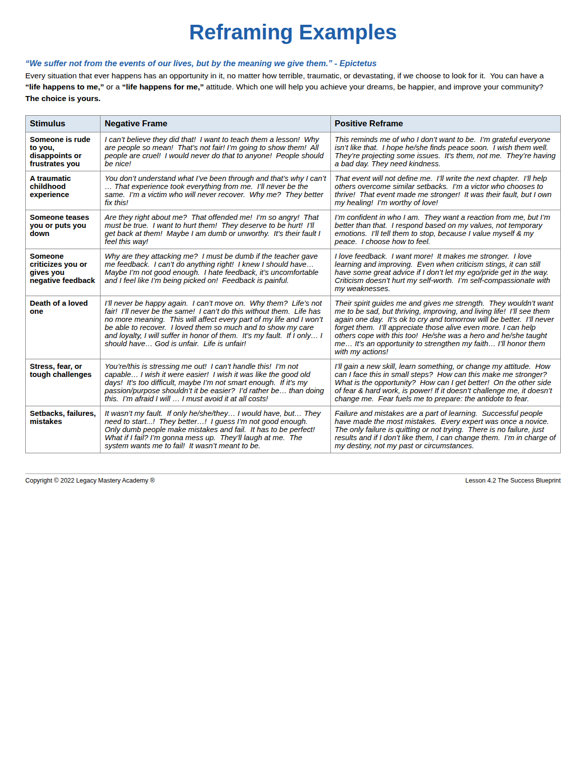Reframing Examples
“We suffer not from the events of our lives, but by the meaning we give them.” - Epictetus
Every situation that ever happens has an opportunity in it, no matter how terrible, traumatic, or devastating, if we choose to look for it. You can have a “life happens to me,” or a “life happens for me,” attitude. Which one will help you achieve your dreams, be happier, and improve your community? The choice is yours.
| Stimulus | Negative Frame | Positive Reframe |
| --- | --- | --- |
| Someone is rude to you, disappoints or frustrates you | I can’t believe they did that! I want to teach them a lesson! Why are people so mean! That’s not fair! I’m going to show them! All people are cruel! I would never do that to anyone! People should be nice! | This reminds me of who I don’t want to be. I’m grateful everyone isn’t like that. I hope he/she finds peace soon. I wish them well. They’re projecting some issues. It’s them, not me. They’re having a bad day. They need kindness. |
| A traumatic childhood experience | You don’t understand what I’ve been through and that’s why I can’t … That experience took everything from me. I’ll never be the same. I’m a victim who will never recover. Why me? They better fix this! | That event will not define me. I’ll write the next chapter. I’ll help others overcome similar setbacks. I’m a victor who chooses to thrive! That event made me stronger! It was their fault, but I own my healing! I’m worthy of love! |
| Someone teases you or puts you down | Are they right about me? That offended me! I’m so angry! That must be true. I want to hurt them! They deserve to be hurt! I’ll get back at them! Maybe I am dumb or unworthy. It’s their fault I feel this way! | I’m confident in who I am. They want a reaction from me, but I’m better than that. I respond based on my values, not temporary emotions. I’ll tell them to stop, because I value myself & my peace. I choose how to feel. |
| Someone criticizes you or gives you negative feedback | Why are they attacking me? I must be dumb if the teacher gave me feedback. I can’t do anything right! I knew I should have… Maybe I’m not good enough. I hate feedback, it’s uncomfortable and I feel like I’m being picked on! Feedback is painful. | I love feedback. I want more! It makes me stronger. I love learning and improving. Even when criticism stings, it can still have some great advice if I don’t let my ego/pride get in the way. Criticism doesn’t hurt my self-worth. I’m self-compassionate with my weaknesses. |
| Death of a loved one | I’ll never be happy again. I can’t move on. Why them? Life’s not fair! I’ll never be the same! I can’t do this without them. Life has no more meaning. This will affect every part of my life and I won’t be able to recover. I loved them so much and to show my care and loyalty, I will suffer in honor of them. It’s my fault. If I only… I should have… God is unfair. Life is unfair! | Their spirit guides me and gives me strength. They wouldn’t want me to be sad, but thriving, improving, and living life! I’ll see them again one day. It’s ok to cry and tomorrow will be better. I’ll never forget them. I’ll appreciate those alive even more. I can help others cope with this too! He/she was a hero and he/she taught me… It’s an opportunity to strengthen my faith… I’ll honor them with my actions! |
| Stress, fear, or tough challenges | You’re/this is stressing me out! I can’t handle this! I’m not capable… I wish it were easier! I wish it was like the good old days! It’s too difficult, maybe I’m not smart enough. If it’s my passion/purpose shouldn’t it be easier? I’d rather be… than doing this. I’m afraid I will … I must avoid it at all costs! | I’ll gain a new skill, learn something, or change my attitude. How can I face this in small steps? How can this make me stronger? What is the opportunity? How can I get better! On the other side of fear & hard work, is power! If it doesn’t challenge me, it doesn’t change me. Fear fuels me to prepare: the antidote to fear. |
| Setbacks, failures, mistakes | It wasn’t my fault. If only he/she/they… I would have, but… They need to start...! They better…! I guess I’m not good enough. Only dumb people make mistakes and fail. It has to be perfect! What if I fail? I’m gonna mess up. They’ll laugh at me. The system wants me to fail! It wasn’t meant to be. | Failure and mistakes are a part of learning. Successful people have made the most mistakes. Every expert was once a novice. The only failure is quitting or not trying. There is no failure, just results and if I don’t like them, I can change them. I’m in charge of my destiny, not my past or circumstances. |
Copyright © 2022 Legacy Mastery Academy ® Lesson 4.2 The Success Blueprint